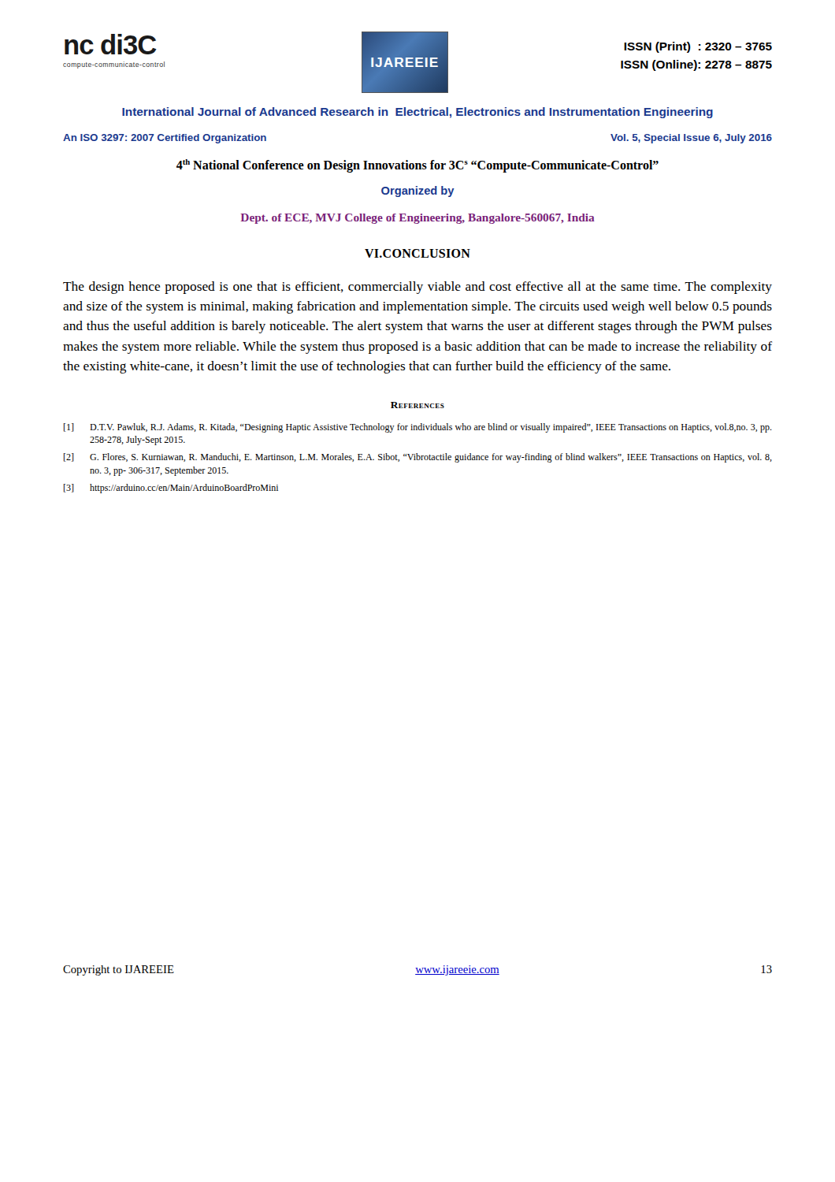nc di3C
compute-communicate-control
IJAREEIE
ISSN (Print) : 2320 – 3765
ISSN (Online): 2278 – 8875
International Journal of Advanced Research in Electrical, Electronics and Instrumentation Engineering
An ISO 3297: 2007 Certified Organization Vol. 5, Special Issue 6, July 2016
4th National Conference on Design Innovations for 3Cs “Compute-Communicate-Control”
Organized by
Dept. of ECE, MVJ College of Engineering, Bangalore-560067, India
VI.CONCLUSION
The design hence proposed is one that is efficient, commercially viable and cost effective all at the same time. The complexity and size of the system is minimal, making fabrication and implementation simple. The circuits used weigh well below 0.5 pounds and thus the useful addition is barely noticeable. The alert system that warns the user at different stages through the PWM pulses makes the system more reliable. While the system thus proposed is a basic addition that can be made to increase the reliability of the existing white-cane, it doesn’t limit the use of technologies that can further build the efficiency of the same.
References
[1] D.T.V. Pawluk, R.J. Adams, R. Kitada, “Designing Haptic Assistive Technology for individuals who are blind or visually impaired”, IEEE Transactions on Haptics, vol.8,no. 3, pp. 258-278, July-Sept 2015.
[2] G. Flores, S. Kurniawan, R. Manduchi, E. Martinson, L.M. Morales, E.A. Sibot, “Vibrotactile guidance for way-finding of blind walkers”, IEEE Transactions on Haptics, vol. 8, no. 3, pp- 306-317, September 2015.
[3] https://arduino.cc/en/Main/ArduinoBoardProMini
Copyright to IJAREEIE www.ijareeie.com 13